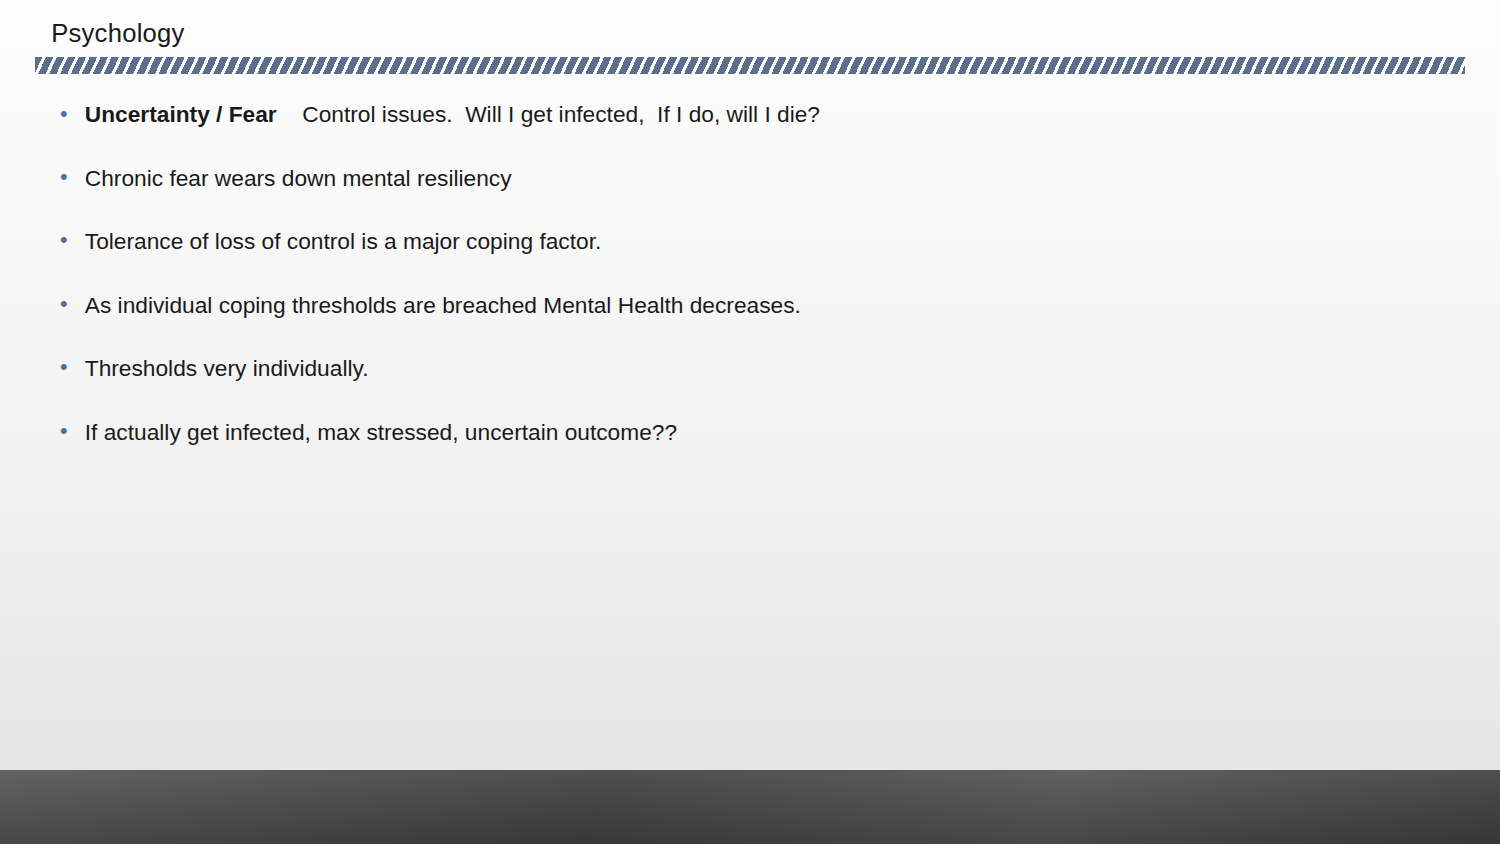Psychology
Uncertainty / Fear Control issues. Will I get infected, If I do, will I die?
Chronic fear wears down mental resiliency
Tolerance of loss of control is a major coping factor.
As individual coping thresholds are breached Mental Health decreases.
Thresholds very individually.
If actually get infected, max stressed, uncertain outcome??